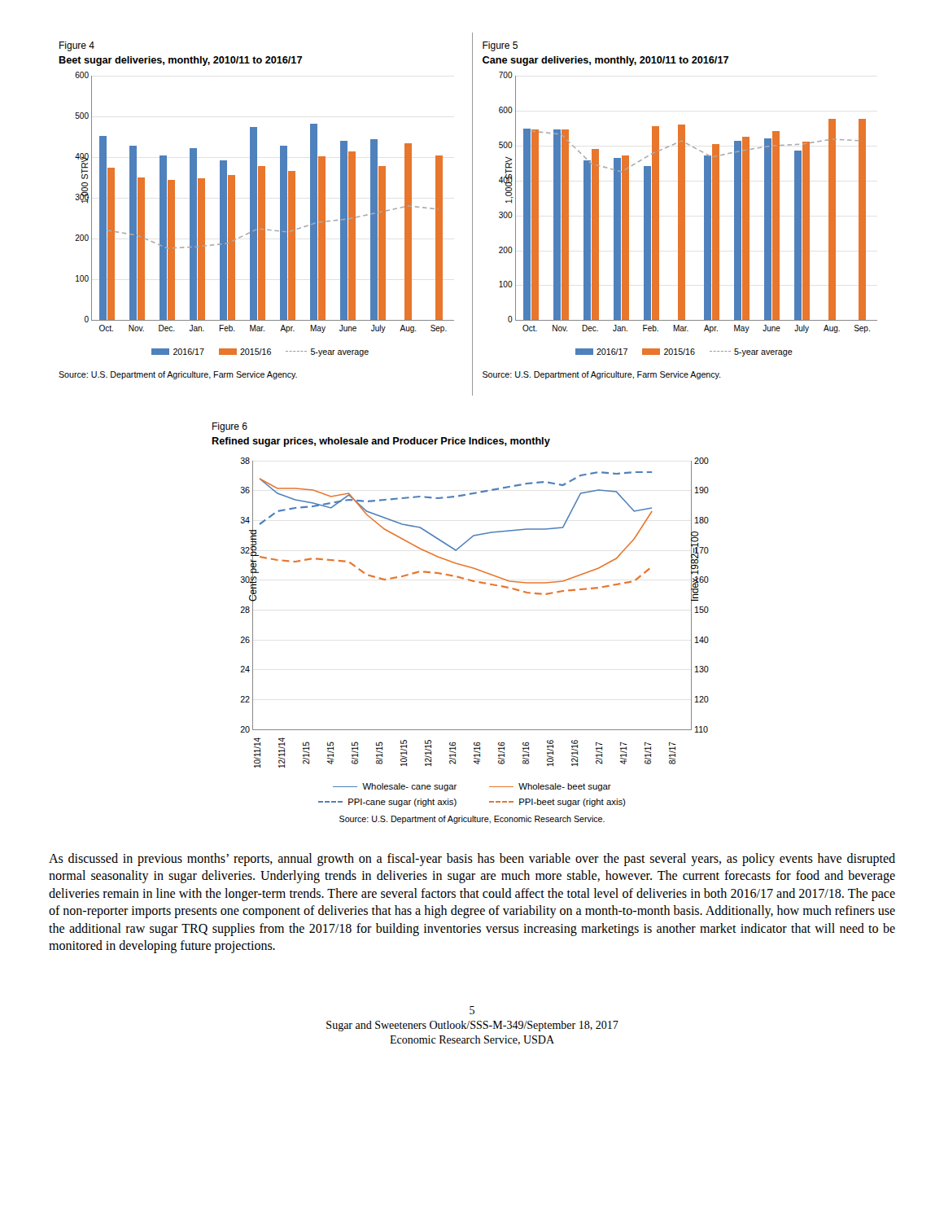Figure 4
Beet sugar deliveries, monthly, 2010/11 to 2016/17
1,000 STRV
600 500 400 300 200 100 0
Oct. Nov. Dec. Jan. Feb. Mar. Apr. May June July Aug. Sep.
2016/17
2015/16
5-year average
Source: U.S. Department of Agriculture, Farm Service Agency.
Figure 5
Cane sugar deliveries, monthly, 2010/11 to 2016/17
1,000 STRV
700 600 500 400 300 200 100 0
Oct. Nov. Dec. Jan. Feb. Mar. Apr. May June July Aug. Sep.
2016/17
2015/16
5-year average
Source: U.S. Department of Agriculture, Farm Service Agency.
Figure 6
Refined sugar prices, wholesale and Producer Price Indices, monthly
Cents per pound
Index 1982=100
38 36 34 32 30 28 26 24 22 20
200 190 180 170 160 150 140 130 120 110
10/11/1412/11/142/1/154/1/156/1/158/1/1510/1/1512/1/152/1/164/1/166/1/168/1/1610/1/1612/1/162/1/174/1/176/1/178/1/17
Wholesale- cane sugar
Wholesale- beet sugar
PPI-cane sugar (right axis)
PPI-beet sugar (right axis)
Source: U.S. Department of Agriculture, Economic Research Service.
As discussed in previous months’ reports, annual growth on a fiscal-year basis has been variable over the past several years, as policy events have disrupted normal seasonality in sugar deliveries. Underlying trends in deliveries in sugar are much more stable, however. The current forecasts for food and beverage deliveries remain in line with the longer-term trends. There are several factors that could affect the total level of deliveries in both 2016/17 and 2017/18. The pace of non-reporter imports presents one component of deliveries that has a high degree of variability on a month-to-month basis. Additionally, how much refiners use the additional raw sugar TRQ supplies from the 2017/18 for building inventories versus increasing marketings is another market indicator that will need to be monitored in developing future projections.
5
Sugar and Sweeteners Outlook/SSS-M-349/September 18, 2017
Economic Research Service, USDA